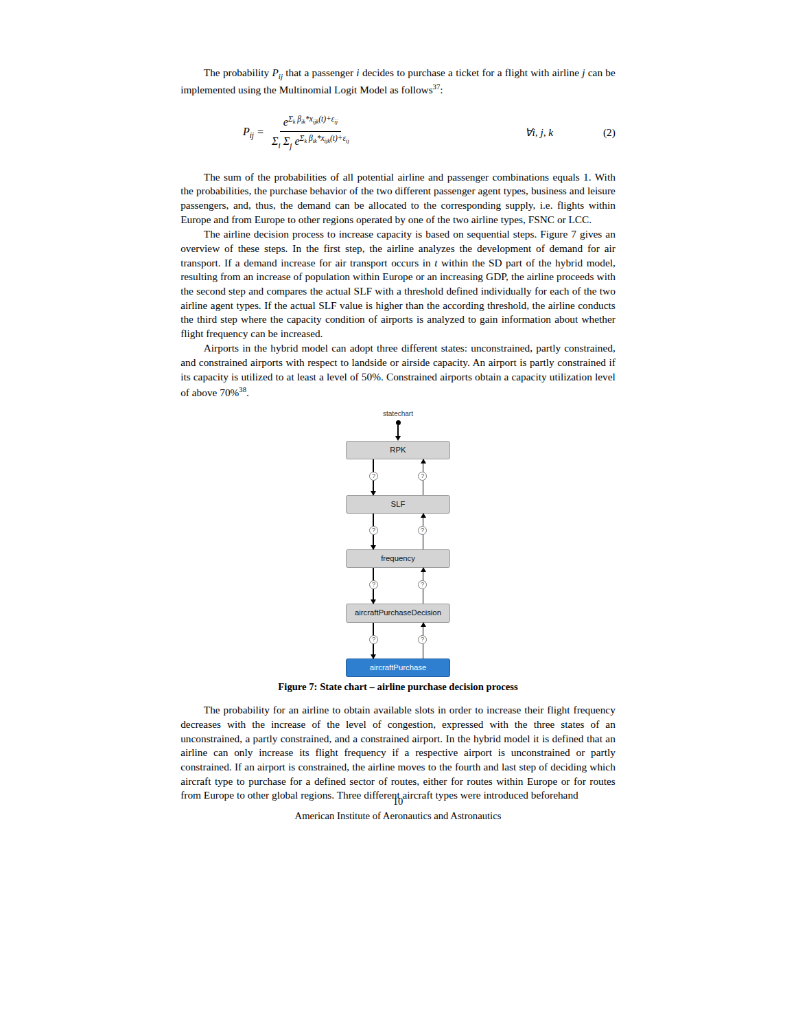The probability Pij that a passenger i decides to purchase a ticket for a flight with airline j can be implemented using the Multinomial Logit Model as follows37:
Pij = eΣk βik*xijk(t)+εij Σi Σj eΣk βik*xijk(t)+εij ∀i, j, k
(2)
The sum of the probabilities of all potential airline and passenger combinations equals 1. With the probabilities, the purchase behavior of the two different passenger agent types, business and leisure passengers, and, thus, the demand can be allocated to the corresponding supply, i.e. flights within Europe and from Europe to other regions operated by one of the two airline types, FSNC or LCC.
The airline decision process to increase capacity is based on sequential steps. Figure 7 gives an overview of these steps. In the first step, the airline analyzes the development of demand for air transport. If a demand increase for air transport occurs in t within the SD part of the hybrid model, resulting from an increase of population within Europe or an increasing GDP, the airline proceeds with the second step and compares the actual SLF with a threshold defined individually for each of the two airline agent types. If the actual SLF value is higher than the according threshold, the airline conducts the third step where the capacity condition of airports is analyzed to gain information about whether flight frequency can be increased.
Airports in the hybrid model can adopt three different states: unconstrained, partly constrained, and constrained airports with respect to landside or airside capacity. An airport is partly constrained if its capacity is utilized to at least a level of 50%. Constrained airports obtain a capacity utilization level of above 70%38.
statechart
RPK
?
?
SLF
?
?
frequency
?
?
aircraftPurchaseDecision
?
?
aircraftPurchase
Figure 7: State chart – airline purchase decision process
The probability for an airline to obtain available slots in order to increase their flight frequency decreases with the increase of the level of congestion, expressed with the three states of an unconstrained, a partly constrained, and a constrained airport. In the hybrid model it is defined that an airline can only increase its flight frequency if a respective airport is unconstrained or partly constrained. If an airport is constrained, the airline moves to the fourth and last step of deciding which aircraft type to purchase for a defined sector of routes, either for routes within Europe or for routes from Europe to other global regions. Three different aircraft types were introduced beforehand
10
American Institute of Aeronautics and Astronautics